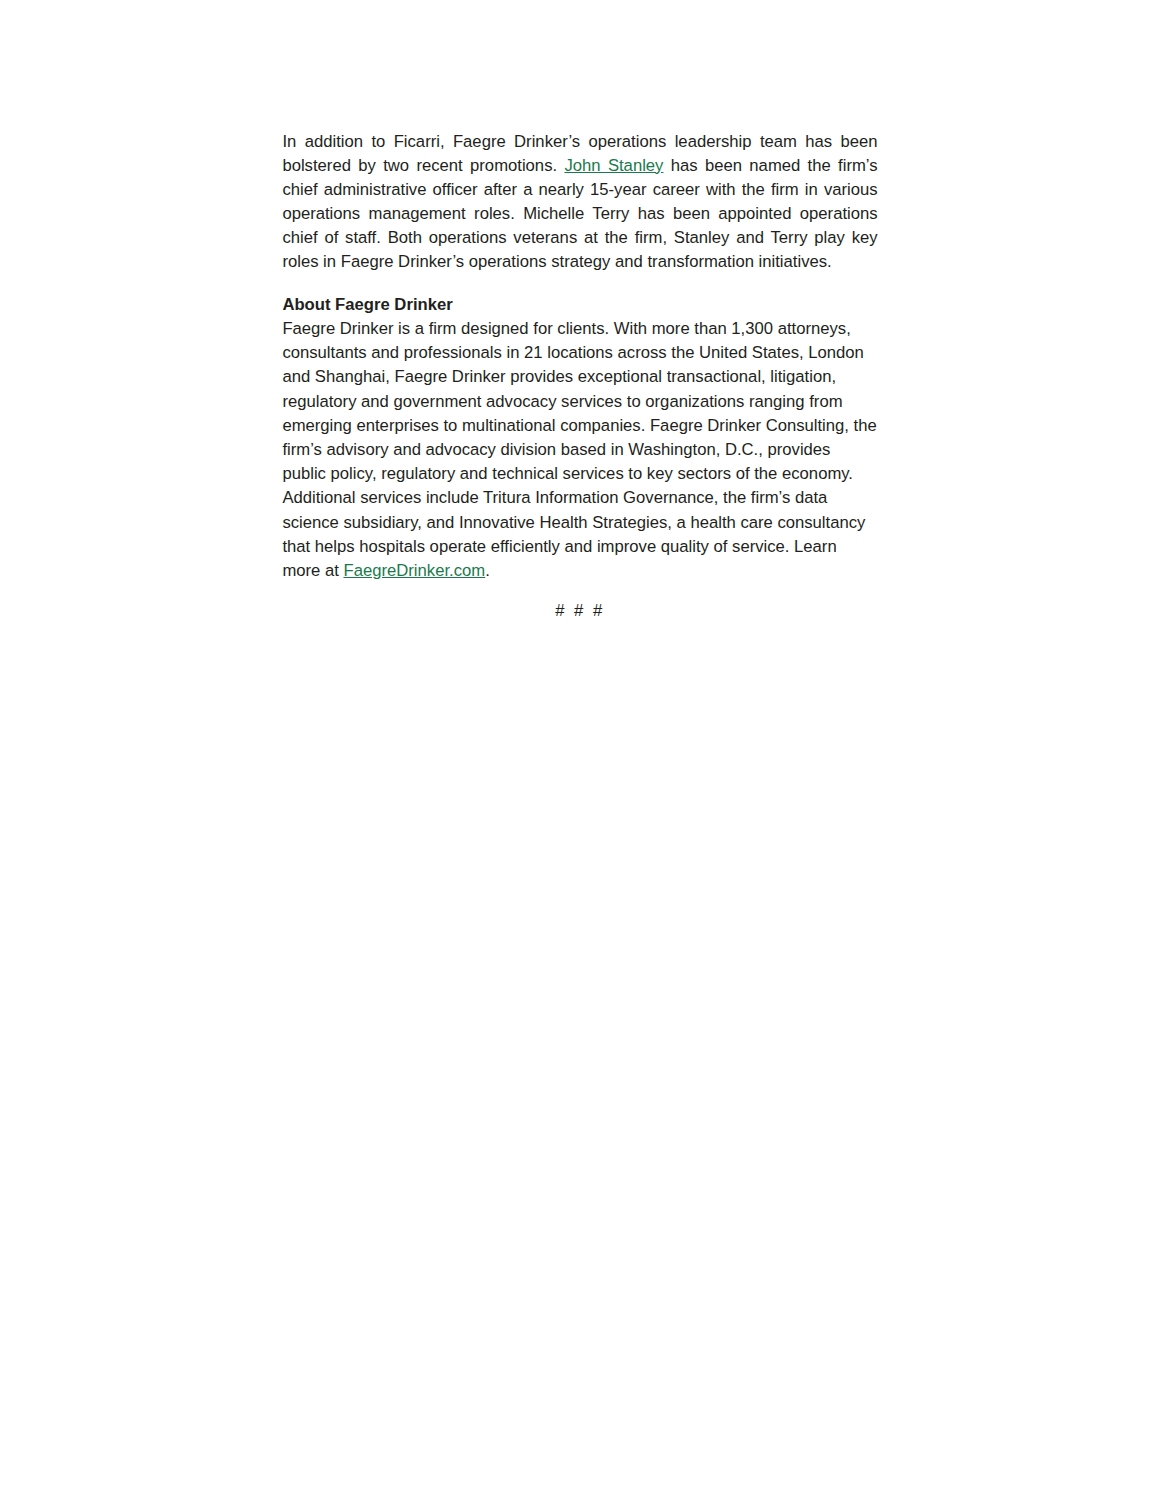In addition to Ficarri, Faegre Drinker’s operations leadership team has been bolstered by two recent promotions. John Stanley has been named the firm’s chief administrative officer after a nearly 15-year career with the firm in various operations management roles. Michelle Terry has been appointed operations chief of staff. Both operations veterans at the firm, Stanley and Terry play key roles in Faegre Drinker’s operations strategy and transformation initiatives.
About Faegre Drinker
Faegre Drinker is a firm designed for clients. With more than 1,300 attorneys, consultants and professionals in 21 locations across the United States, London and Shanghai, Faegre Drinker provides exceptional transactional, litigation, regulatory and government advocacy services to organizations ranging from emerging enterprises to multinational companies. Faegre Drinker Consulting, the firm’s advisory and advocacy division based in Washington, D.C., provides public policy, regulatory and technical services to key sectors of the economy. Additional services include Tritura Information Governance, the firm’s data science subsidiary, and Innovative Health Strategies, a health care consultancy that helps hospitals operate efficiently and improve quality of service. Learn more at FaegreDrinker.com.
# # #